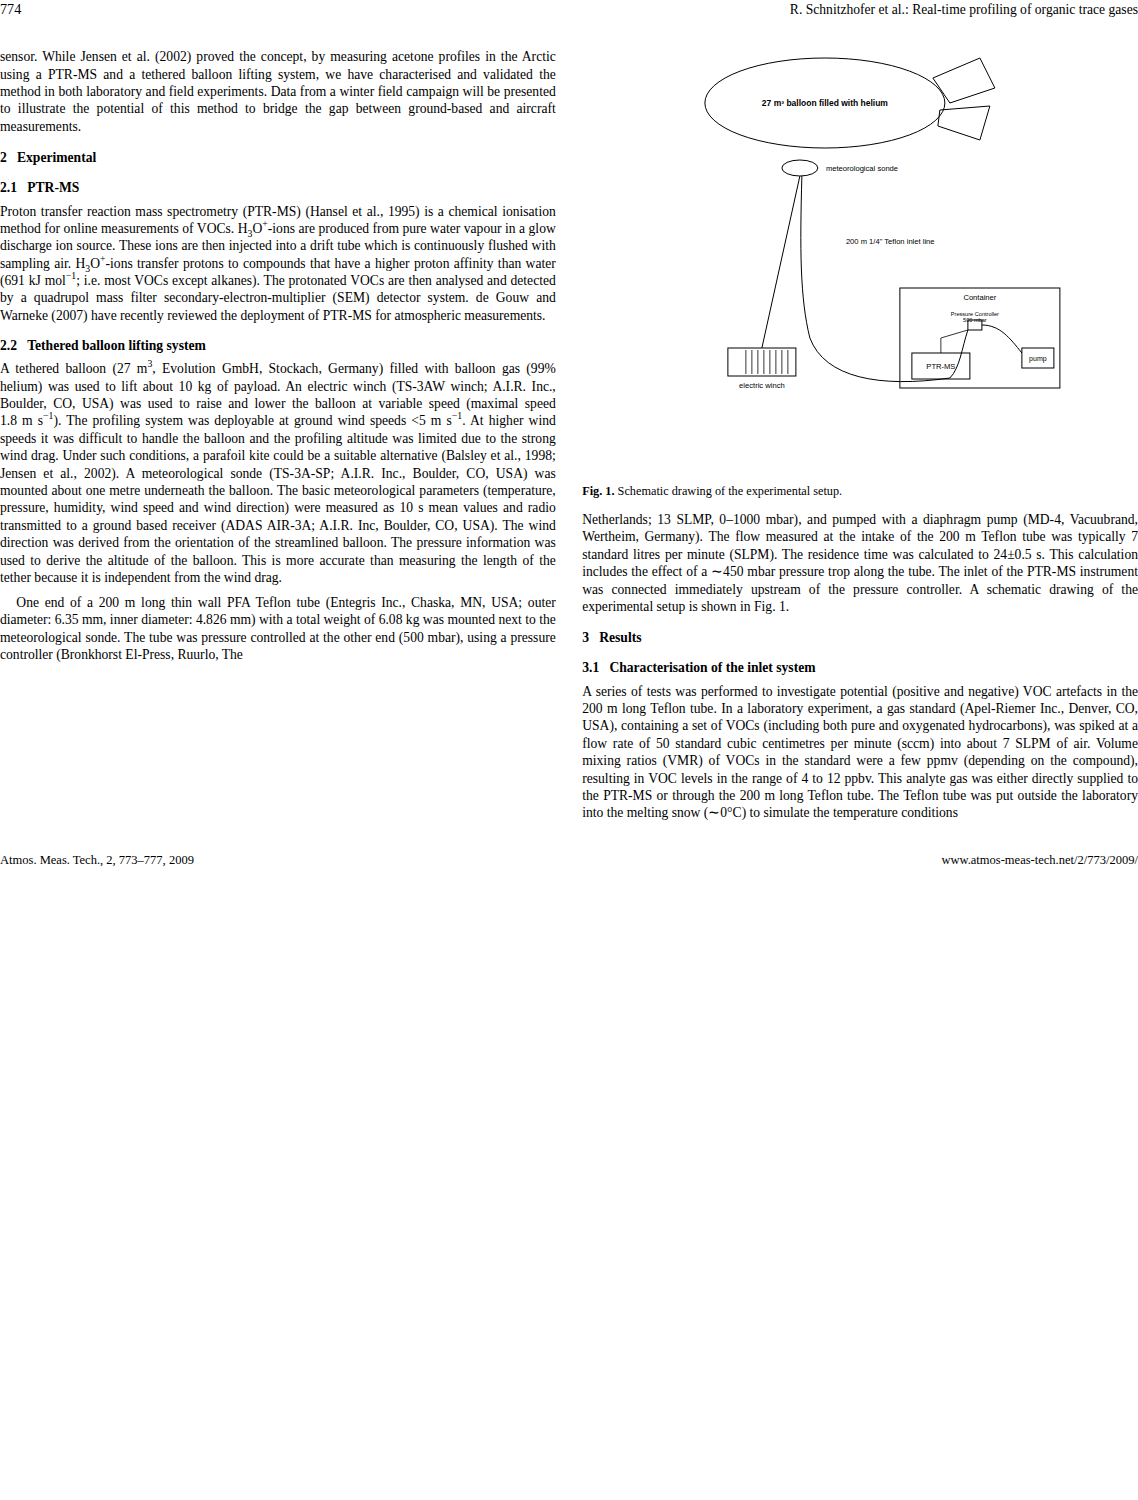774
R. Schnitzhofer et al.: Real-time profiling of organic trace gases
sensor. While Jensen et al. (2002) proved the concept, by measuring acetone profiles in the Arctic using a PTR-MS and a tethered balloon lifting system, we have characterised and validated the method in both laboratory and field experiments. Data from a winter field campaign will be presented to illustrate the potential of this method to bridge the gap between ground-based and aircraft measurements.
2 Experimental
2.1 PTR-MS
Proton transfer reaction mass spectrometry (PTR-MS) (Hansel et al., 1995) is a chemical ionisation method for online measurements of VOCs. H3O+-ions are produced from pure water vapour in a glow discharge ion source. These ions are then injected into a drift tube which is continuously flushed with sampling air. H3O+-ions transfer protons to compounds that have a higher proton affinity than water (691 kJ mol−1; i.e. most VOCs except alkanes). The protonated VOCs are then analysed and detected by a quadrupol mass filter secondary-electron-multiplier (SEM) detector system. de Gouw and Warneke (2007) have recently reviewed the deployment of PTR-MS for atmospheric measurements.
2.2 Tethered balloon lifting system
A tethered balloon (27 m3, Evolution GmbH, Stockach, Germany) filled with balloon gas (99% helium) was used to lift about 10 kg of payload. An electric winch (TS-3AW winch; A.I.R. Inc., Boulder, CO, USA) was used to raise and lower the balloon at variable speed (maximal speed 1.8 m s−1). The profiling system was deployable at ground wind speeds <5 m s−1. At higher wind speeds it was difficult to handle the balloon and the profiling altitude was limited due to the strong wind drag. Under such conditions, a parafoil kite could be a suitable alternative (Balsley et al., 1998; Jensen et al., 2002). A meteorological sonde (TS-3A-SP; A.I.R. Inc., Boulder, CO, USA) was mounted about one metre underneath the balloon. The basic meteorological parameters (temperature, pressure, humidity, wind speed and wind direction) were measured as 10 s mean values and radio transmitted to a ground based receiver (ADAS AIR-3A; A.I.R. Inc, Boulder, CO, USA). The wind direction was derived from the orientation of the streamlined balloon. The pressure information was used to derive the altitude of the balloon. This is more accurate than measuring the length of the tether because it is independent from the wind drag.
One end of a 200 m long thin wall PFA Teflon tube (Entegris Inc., Chaska, MN, USA; outer diameter: 6.35 mm, inner diameter: 4.826 mm) with a total weight of 6.08 kg was mounted next to the meteorological sonde. The tube was pressure controlled at the other end (500 mbar), using a pressure controller (Bronkhorst El-Press, Ruurlo, The
27 m³ balloon filled with helium meteorological sonde 200 m 1/4" Teflon inlet line Container Pressure Controller 500 mbar pump PTR-MS electric winch
Fig. 1. Schematic drawing of the experimental setup.
Netherlands; 13 SLMP, 0–1000 mbar), and pumped with a diaphragm pump (MD-4, Vacuubrand, Wertheim, Germany). The flow measured at the intake of the 200 m Teflon tube was typically 7 standard litres per minute (SLPM). The residence time was calculated to 24±0.5 s. This calculation includes the effect of a ∼450 mbar pressure trop along the tube. The inlet of the PTR-MS instrument was connected immediately upstream of the pressure controller. A schematic drawing of the experimental setup is shown in Fig. 1.
3 Results
3.1 Characterisation of the inlet system
A series of tests was performed to investigate potential (positive and negative) VOC artefacts in the 200 m long Teflon tube. In a laboratory experiment, a gas standard (Apel-Riemer Inc., Denver, CO, USA), containing a set of VOCs (including both pure and oxygenated hydrocarbons), was spiked at a flow rate of 50 standard cubic centimetres per minute (sccm) into about 7 SLPM of air. Volume mixing ratios (VMR) of VOCs in the standard were a few ppmv (depending on the compound), resulting in VOC levels in the range of 4 to 12 ppbv. This analyte gas was either directly supplied to the PTR-MS or through the 200 m long Teflon tube. The Teflon tube was put outside the laboratory into the melting snow (∼0°C) to simulate the temperature conditions
Atmos. Meas. Tech., 2, 773–777, 2009
www.atmos-meas-tech.net/2/773/2009/